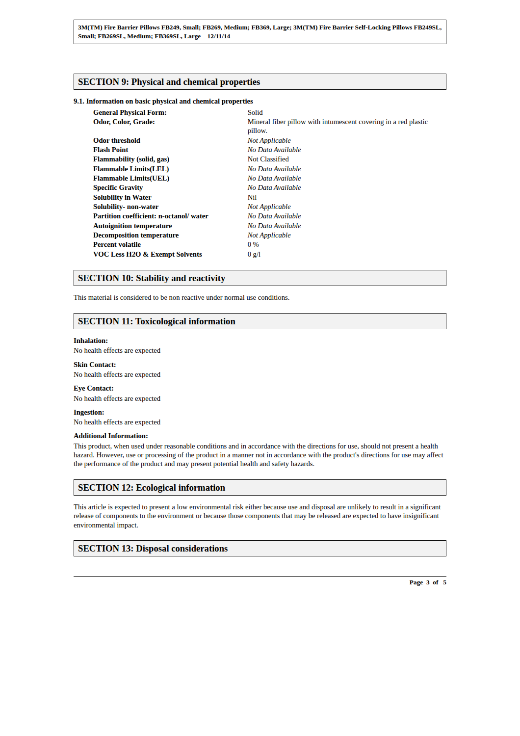3M(TM) Fire Barrier Pillows FB249, Small; FB269, Medium; FB369, Large; 3M(TM) Fire Barrier Self-Locking Pillows FB249SL, Small; FB269SL, Medium; FB369SL, Large 12/11/14
SECTION 9: Physical and chemical properties
9.1. Information on basic physical and chemical properties
| General Physical Form: | Solid |
| Odor, Color, Grade: | Mineral fiber pillow with intumescent covering in a red plastic pillow. |
| Odor threshold | Not Applicable |
| Flash Point | No Data Available |
| Flammability (solid, gas) | Not Classified |
| Flammable Limits(LEL) | No Data Available |
| Flammable Limits(UEL) | No Data Available |
| Specific Gravity | No Data Available |
| Solubility in Water | Nil |
| Solubility- non-water | Not Applicable |
| Partition coefficient: n-octanol/ water | No Data Available |
| Autoignition temperature | No Data Available |
| Decomposition temperature | Not Applicable |
| Percent volatile | 0 % |
| VOC Less H2O & Exempt Solvents | 0 g/l |
SECTION 10: Stability and reactivity
This material is considered to be non reactive under normal use conditions.
SECTION 11: Toxicological information
Inhalation:
No health effects are expected
Skin Contact:
No health effects are expected
Eye Contact:
No health effects are expected
Ingestion:
No health effects are expected
Additional Information:
This product, when used under reasonable conditions and in accordance with the directions for use, should not present a health hazard. However, use or processing of the product in a manner not in accordance with the product's directions for use may affect the performance of the product and may present potential health and safety hazards.
SECTION 12: Ecological information
This article is expected to present a low environmental risk either because use and disposal are unlikely to result in a significant release of components to the environment or because those components that may be released are expected to have insignificant environmental impact.
SECTION 13: Disposal considerations
Page 3 of 5